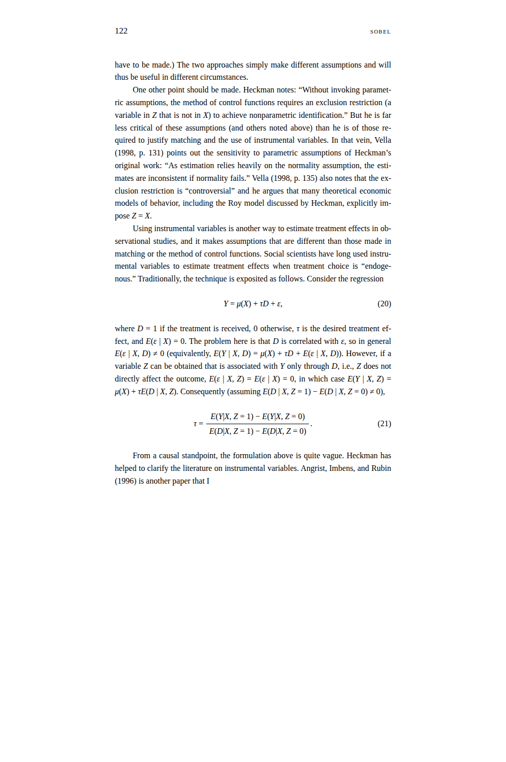122 Sobel
have to be made.) The two approaches simply make different assumptions and will thus be useful in different circumstances.
One other point should be made. Heckman notes: “Without invoking parametric assumptions, the method of control functions requires an exclusion restriction (a variable in Z that is not in X) to achieve nonparametric identification.” But he is far less critical of these assumptions (and others noted above) than he is of those required to justify matching and the use of instrumental variables. In that vein, Vella (1998, p. 131) points out the sensitivity to parametric assumptions of Heckman’s original work: “As estimation relies heavily on the normality assumption, the estimates are inconsistent if normality fails.” Vella (1998, p. 135) also notes that the exclusion restriction is “controversial” and he argues that many theoretical economic models of behavior, including the Roy model discussed by Heckman, explicitly impose Z = X.
Using instrumental variables is another way to estimate treatment effects in observational studies, and it makes assumptions that are different than those made in matching or the method of control functions. Social scientists have long used instrumental variables to estimate treatment effects when treatment choice is “endogenous.” Traditionally, the technique is exposited as follows. Consider the regression
Y = μ(X) + τD + ε,
(20)
where D = 1 if the treatment is received, 0 otherwise, τ is the desired treatment effect, and E(ε | X) = 0. The problem here is that D is correlated with ε, so in general E(ε | X, D) ≠ 0 (equivalently, E(Y | X, D) = μ(X) + τD + E(ε | X, D)). However, if a variable Z can be obtained that is associated with Y only through D, i.e., Z does not directly affect the outcome, E(ε | X, Z) = E(ε | X) = 0, in which case E(Y | X, Z) = μ(X) + τE(D | X, Z). Consequently (assuming E(D | X, Z = 1) − E(D | X, Z = 0) ≠ 0),
τ = E(Y|X, Z = 1) − E(Y|X, Z = 0) E(D|X, Z = 1) − E(D|X, Z = 0) .
(21)
From a causal standpoint, the formulation above is quite vague. Heckman has helped to clarify the literature on instrumental variables. Angrist, Imbens, and Rubin (1996) is another paper that I